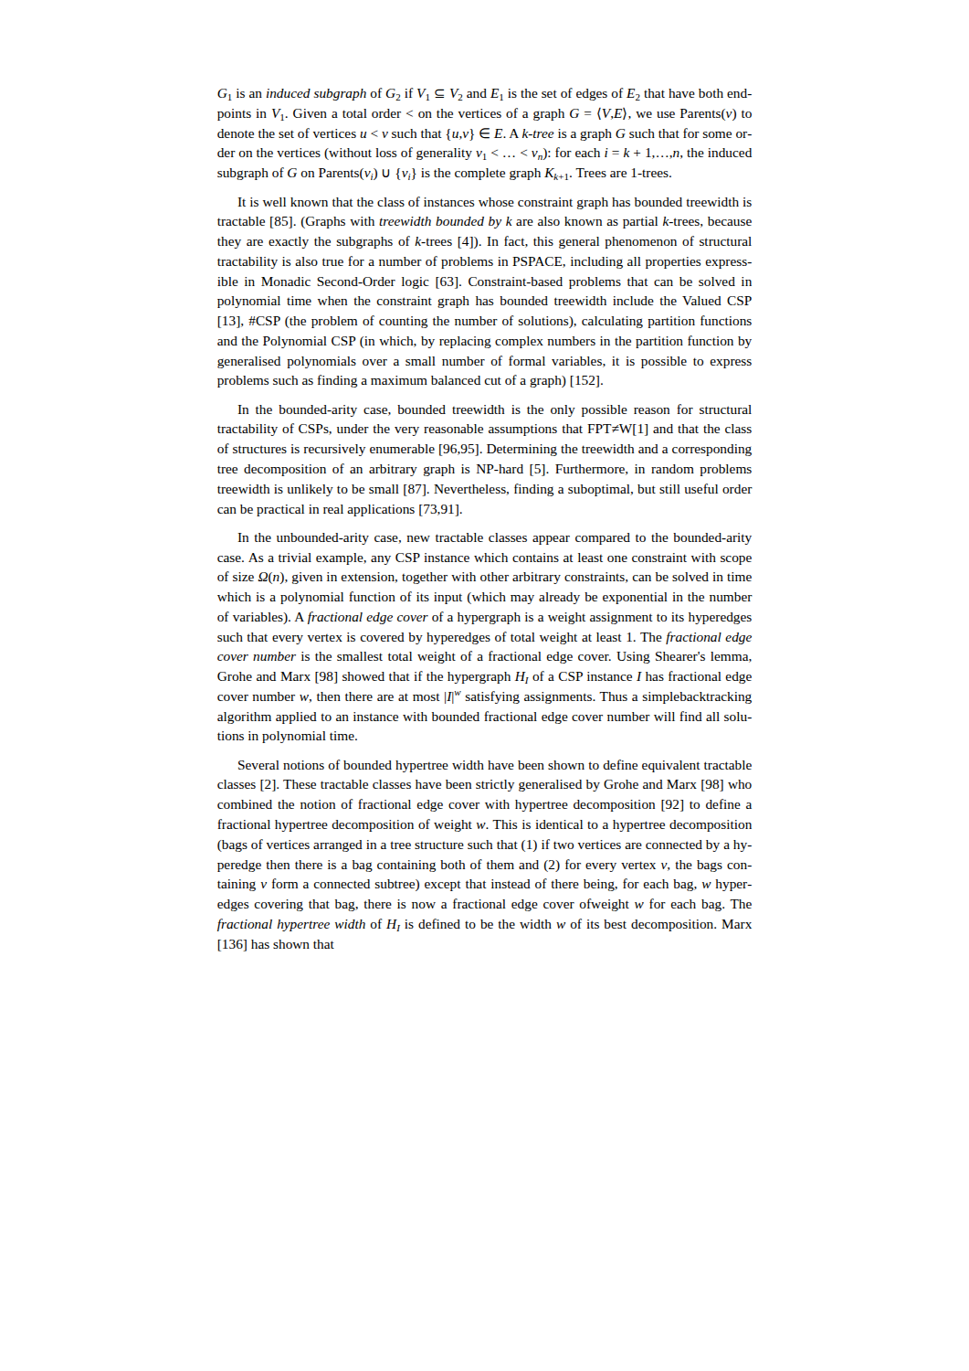G1 is an induced subgraph of G2 if V1 ⊆ V2 and E1 is the set of edges of E2 that have both endpoints in V1. Given a total order < on the vertices of a graph G = ⟨V,E⟩, we use Parents(v) to denote the set of vertices u < v such that {u,v} ∈ E. A k-tree is a graph G such that for some order on the vertices (without loss of generality v1 < … < vn): for each i = k + 1,…,n, the induced subgraph of G on Parents(vi) ∪ {vi} is the complete graph Kk+1. Trees are 1-trees.
It is well known that the class of instances whose constraint graph has bounded treewidth is tractable [85]. (Graphs with treewidth bounded by k are also known as partial k-trees, because they are exactly the subgraphs of k-trees [4]). In fact, this general phenomenon of structural tractability is also true for a number of problems in PSPACE, including all properties expressible in Monadic Second-Order logic [63]. Constraint-based problems that can be solved in polynomial time when the constraint graph has bounded treewidth include the Valued CSP [13], #CSP (the problem of counting the number of solutions), calculating partition functions and the Polynomial CSP (in which, by replacing complex numbers in the partition function by generalised polynomials over a small number of formal variables, it is possible to express problems such as finding a maximum balanced cut of a graph) [152].
In the bounded-arity case, bounded treewidth is the only possible reason for structural tractability of CSPs, under the very reasonable assumptions that FPT≠W[1] and that the class of structures is recursively enumerable [96,95]. Determining the treewidth and a corresponding tree decomposition of an arbitrary graph is NP-hard [5]. Furthermore, in random problems treewidth is unlikely to be small [87]. Nevertheless, finding a suboptimal, but still useful order can be practical in real applications [73,91].
In the unbounded-arity case, new tractable classes appear compared to the bounded-arity case. As a trivial example, any CSP instance which contains at least one constraint with scope of size Ω(n), given in extension, together with other arbitrary constraints, can be solved in time which is a polynomial function of its input (which may already be exponential in the number of variables). A fractional edge cover of a hypergraph is a weight assignment to its hyperedges such that every vertex is covered by hyperedges of total weight at least 1. The fractional edge cover number is the smallest total weight of a fractional edge cover. Using Shearer's lemma, Grohe and Marx [98] showed that if the hypergraph HI of a CSP instance I has fractional edge cover number w, then there are at most |I|w satisfying assignments. Thus a simplebacktracking algorithm applied to an instance with bounded fractional edge cover number will find all solutions in polynomial time.
Several notions of bounded hypertree width have been shown to define equivalent tractable classes [2]. These tractable classes have been strictly generalised by Grohe and Marx [98] who combined the notion of fractional edge cover with hypertree decomposition [92] to define a fractional hypertree decomposition of weight w. This is identical to a hypertree decomposition (bags of vertices arranged in a tree structure such that (1) if two vertices are connected by a hyperedge then there is a bag containing both of them and (2) for every vertex v, the bags containing v form a connected subtree) except that instead of there being, for each bag, w hyperedges covering that bag, there is now a fractional edge cover ofweight w for each bag. The fractional hypertree width of HI is defined to be the width w of its best decomposition. Marx [136] has shown that